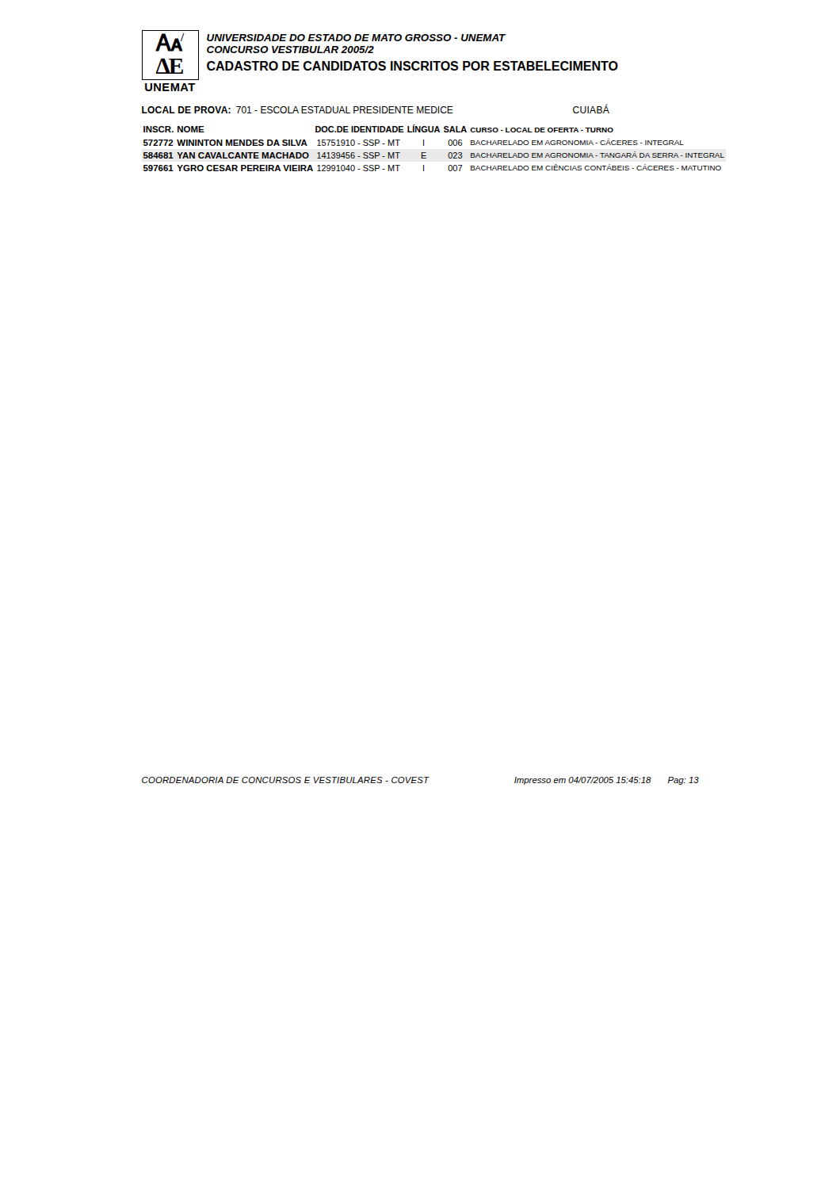🗛/∆E
UNEMAT
UNIVERSIDADE DO ESTADO DE MATO GROSSO - UNEMAT
CONCURSO VESTIBULAR 2005/2
CADASTRO DE CANDIDATOS INSCRITOS POR ESTABELECIMENTO
LOCAL DE PROVA: 701 - ESCOLA ESTADUAL PRESIDENTE MEDICE CUIABÁ
| INSCR. | NOME | DOC.DE IDENTIDADE | LÍNGUA | SALA | CURSO - LOCAL DE OFERTA - TURNO |
| --- | --- | --- | --- | --- | --- |
| 572772 | WININTON MENDES DA SILVA | 15751910 - SSP - MT | I | 006 | BACHARELADO EM AGRONOMIA - CÁCERES - INTEGRAL |
| 584681 | YAN CAVALCANTE MACHADO | 14139456 - SSP - MT | E | 023 | BACHARELADO EM AGRONOMIA - TANGARÁ DA SERRA - INTEGRAL |
| 597661 | YGRO CESAR PEREIRA VIEIRA | 12991040 - SSP - MT | I | 007 | BACHARELADO EM CIÊNCIAS CONTÁBEIS - CÁCERES - MATUTINO |
COORDENADORIA DE CONCURSOS E VESTIBULARES - COVEST
Impresso em 04/07/2005 15:45:18 Pag: 13